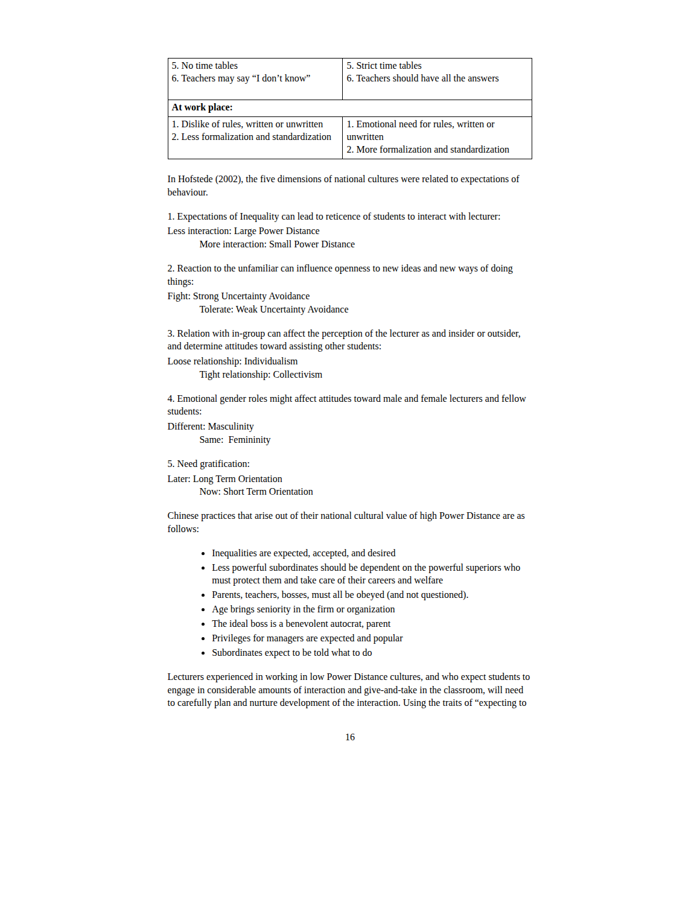| 5. No time tables 6. Teachers may say “I don’t know” | 5. Strict time tables 6. Teachers should have all the answers |
| At work place: |
| 1. Dislike of rules, written or unwritten 2. Less formalization and standardization | 1. Emotional need for rules, written or unwritten 2. More formalization and standardization |
In Hofstede (2002), the five dimensions of national cultures were related to expectations of behaviour.
1. Expectations of Inequality can lead to reticence of students to interact with lecturer:
Less interaction: Large Power Distance
More interaction: Small Power Distance
2. Reaction to the unfamiliar can influence openness to new ideas and new ways of doing things:
Fight: Strong Uncertainty Avoidance
Tolerate: Weak Uncertainty Avoidance
3. Relation with in-group can affect the perception of the lecturer as and insider or outsider, and determine attitudes toward assisting other students:
Loose relationship: Individualism
Tight relationship: Collectivism
4. Emotional gender roles might affect attitudes toward male and female lecturers and fellow students:
Different: Masculinity
Same: Femininity
5. Need gratification:
Later: Long Term Orientation
Now: Short Term Orientation
Chinese practices that arise out of their national cultural value of high Power Distance are as follows:
Inequalities are expected, accepted, and desired
Less powerful subordinates should be dependent on the powerful superiors who must protect them and take care of their careers and welfare
Parents, teachers, bosses, must all be obeyed (and not questioned).
Age brings seniority in the firm or organization
The ideal boss is a benevolent autocrat, parent
Privileges for managers are expected and popular
Subordinates expect to be told what to do
Lecturers experienced in working in low Power Distance cultures, and who expect students to engage in considerable amounts of interaction and give-and-take in the classroom, will need to carefully plan and nurture development of the interaction. Using the traits of “expecting to
16